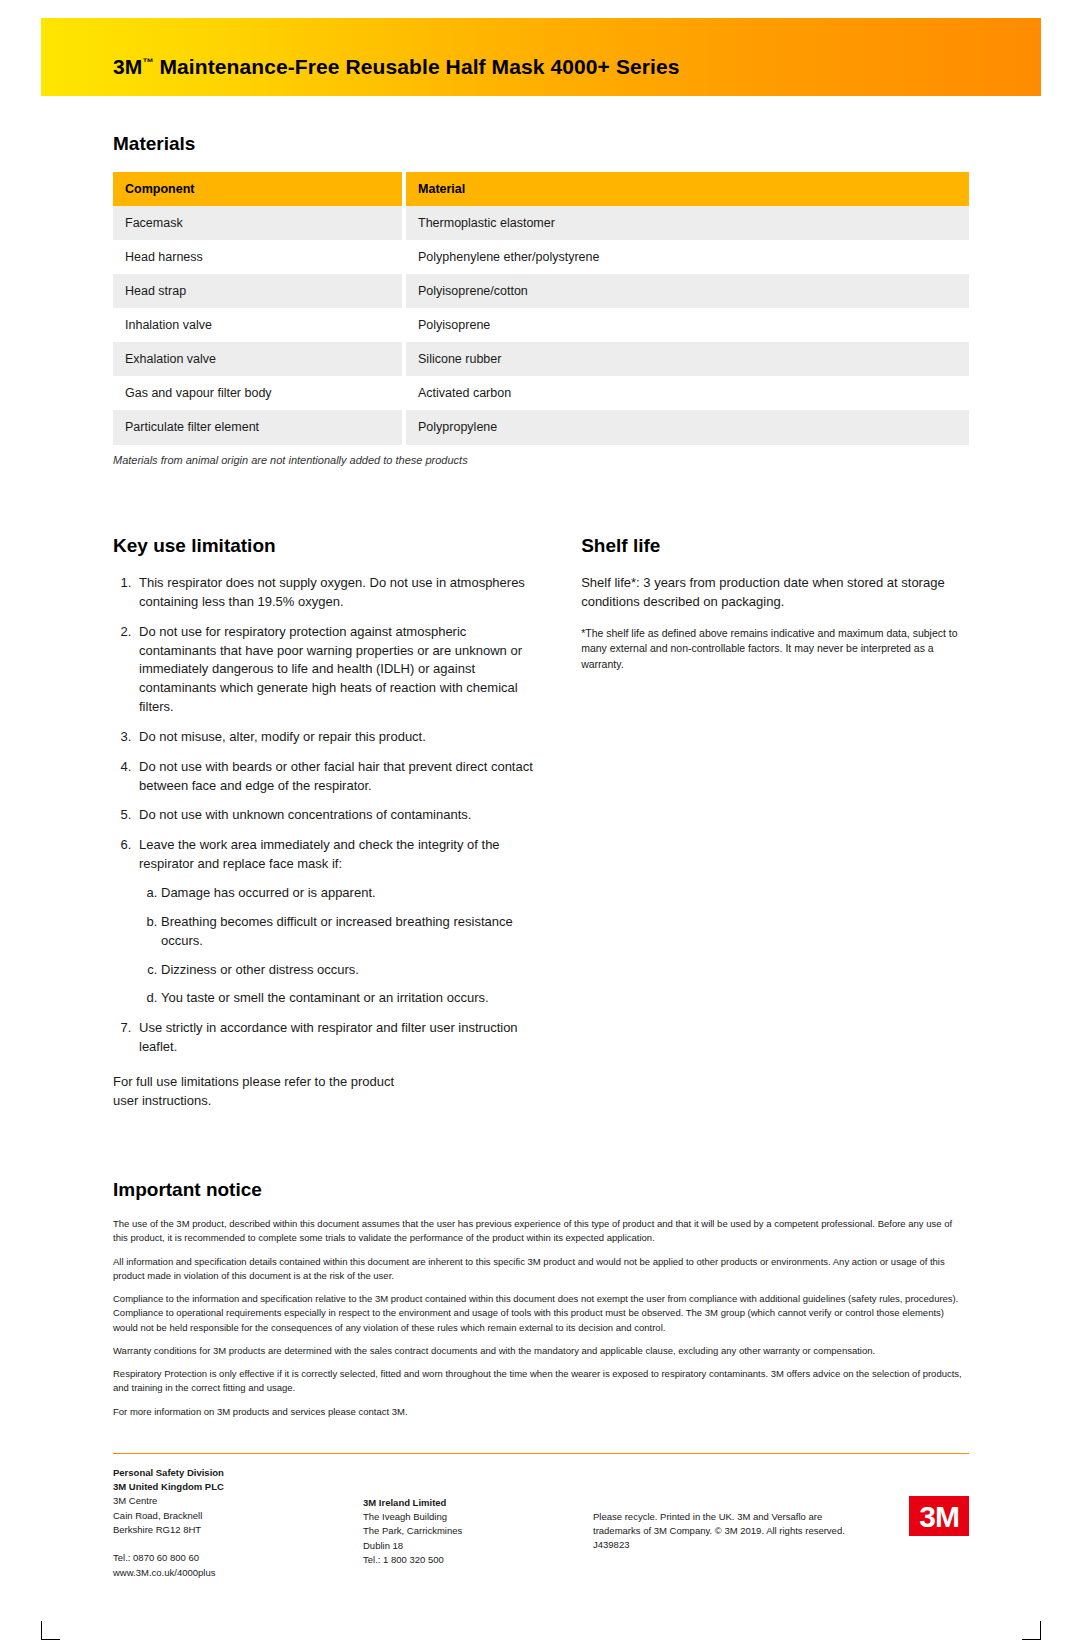3M™ Maintenance-Free Reusable Half Mask 4000+ Series
Materials
| Component | Material |
| --- | --- |
| Facemask | Thermoplastic elastomer |
| Head harness | Polyphenylene ether/polystyrene |
| Head strap | Polyisoprene/cotton |
| Inhalation valve | Polyisoprene |
| Exhalation valve | Silicone rubber |
| Gas and vapour filter body | Activated carbon |
| Particulate filter element | Polypropylene |
Materials from animal origin are not intentionally added to these products
Key use limitation
This respirator does not supply oxygen. Do not use in atmospheres containing less than 19.5% oxygen.
Do not use for respiratory protection against atmospheric contaminants that have poor warning properties or are unknown or immediately dangerous to life and health (IDLH) or against contaminants which generate high heats of reaction with chemical filters.
Do not misuse, alter, modify or repair this product.
Do not use with beards or other facial hair that prevent direct contact between face and edge of the respirator.
Do not use with unknown concentrations of contaminants.
Leave the work area immediately and check the integrity of the respirator and replace face mask if:
Damage has occurred or is apparent.
Breathing becomes difficult or increased breathing resistance occurs.
Dizziness or other distress occurs.
You taste or smell the contaminant or an irritation occurs.
Use strictly in accordance with respirator and filter user instruction leaflet.
For full use limitations please refer to the product
user instructions.
Shelf life
Shelf life*: 3 years from production date when stored at storage conditions described on packaging.
*The shelf life as defined above remains indicative and maximum data, subject to many external and non-controllable factors. It may never be interpreted as a warranty.
Important notice
The use of the 3M product, described within this document assumes that the user has previous experience of this type of product and that it will be used by a competent professional. Before any use of this product, it is recommended to complete some trials to validate the performance of the product within its expected application.
All information and specification details contained within this document are inherent to this specific 3M product and would not be applied to other products or environments. Any action or usage of this product made in violation of this document is at the risk of the user.
Compliance to the information and specification relative to the 3M product contained within this document does not exempt the user from compliance with additional guidelines (safety rules, procedures). Compliance to operational requirements especially in respect to the environment and usage of tools with this product must be observed. The 3M group (which cannot verify or control those elements) would not be held responsible for the consequences of any violation of these rules which remain external to its decision and control.
Warranty conditions for 3M products are determined with the sales contract documents and with the mandatory and applicable clause, excluding any other warranty or compensation.
Respiratory Protection is only effective if it is correctly selected, fitted and worn throughout the time when the wearer is exposed to respiratory contaminants. 3M offers advice on the selection of products, and training in the correct fitting and usage.
For more information on 3M products and services please contact 3M.
Personal Safety Division
3M United Kingdom PLC
3M Centre
Cain Road, Bracknell
Berkshire RG12 8HT
Tel.: 0870 60 800 60
www.3M.co.uk/4000plus
3M Ireland Limited
The Iveagh Building
The Park, Carrickmines
Dublin 18
Tel.: 1 800 320 500
Please recycle. Printed in the UK. 3M and Versaflo are
trademarks of 3M Company. © 3M 2019. All rights reserved.
J439823
3M